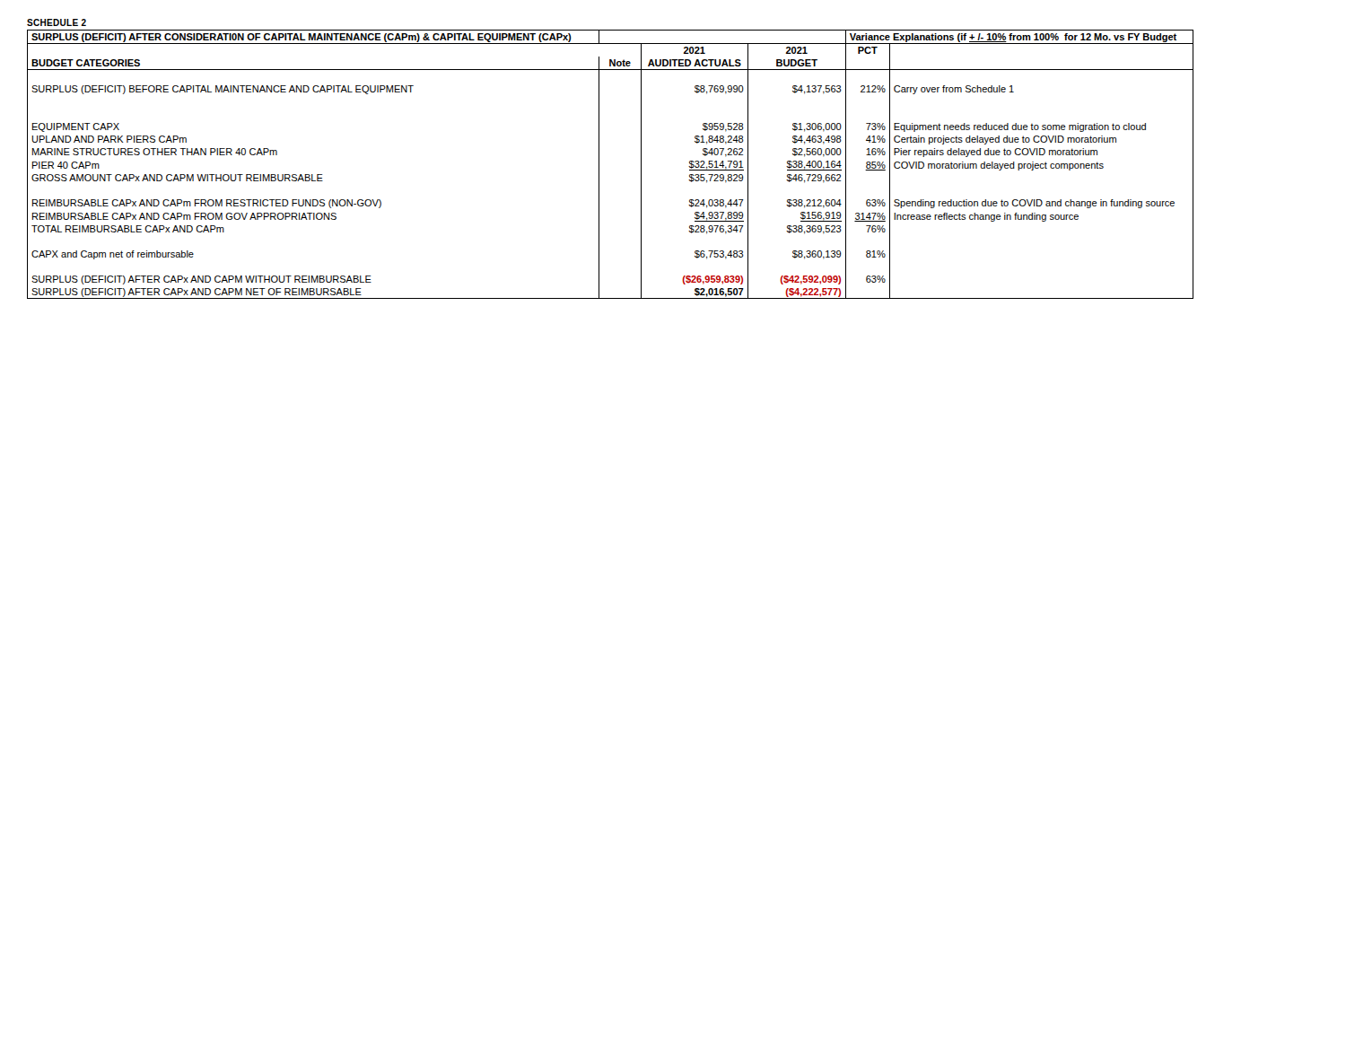SCHEDULE 2
| SURPLUS (DEFICIT) AFTER CONSIDERATI0N OF CAPITAL MAINTENANCE (CAPm) & CAPITAL EQUIPMENT (CAPx) | | | | Variance Explanations (if + /- 10% from 100% for 12 Mo. vs FY Budget |
| | | 2021 | 2021 | PCT | |
| BUDGET CATEGORIES | Note | AUDITED ACTUALS | BUDGET | | |
| SURPLUS (DEFICIT) BEFORE CAPITAL MAINTENANCE AND CAPITAL EQUIPMENT | | $8,769,990 | $4,137,563 | 212% | Carry over from Schedule 1 |
| EQUIPMENT CAPX | | $959,528 | $1,306,000 | 73% | Equipment needs reduced due to some migration to cloud |
| UPLAND AND PARK PIERS CAPm | | $1,848,248 | $4,463,498 | 41% | Certain projects delayed due to COVID moratorium |
| MARINE STRUCTURES OTHER THAN PIER 40 CAPm | | $407,262 | $2,560,000 | 16% | Pier repairs delayed due to COVID moratorium |
| PIER 40 CAPm | | $32,514,791 | $38,400,164 | 85% | COVID moratorium delayed project components |
| GROSS AMOUNT CAPx AND CAPM WITHOUT REIMBURSABLE | | $35,729,829 | $46,729,662 | | |
| REIMBURSABLE CAPx AND CAPm FROM RESTRICTED FUNDS (NON-GOV) | | $24,038,447 | $38,212,604 | 63% | Spending reduction due to COVID and change in funding source |
| REIMBURSABLE CAPx AND CAPm FROM GOV APPROPRIATIONS | | $4,937,899 | $156,919 | 3147% | Increase reflects change in funding source |
| TOTAL REIMBURSABLE CAPx AND CAPm | | $28,976,347 | $38,369,523 | 76% | |
| CAPX and Capm net of reimbursable | | $6,753,483 | $8,360,139 | 81% | |
| SURPLUS (DEFICIT) AFTER CAPx AND CAPM WITHOUT REIMBURSABLE | | ($26,959,839) | ($42,592,099) | 63% | |
| SURPLUS (DEFICIT) AFTER CAPx AND CAPM NET OF REIMBURSABLE | | $2,016,507 | ($4,222,577) | | |